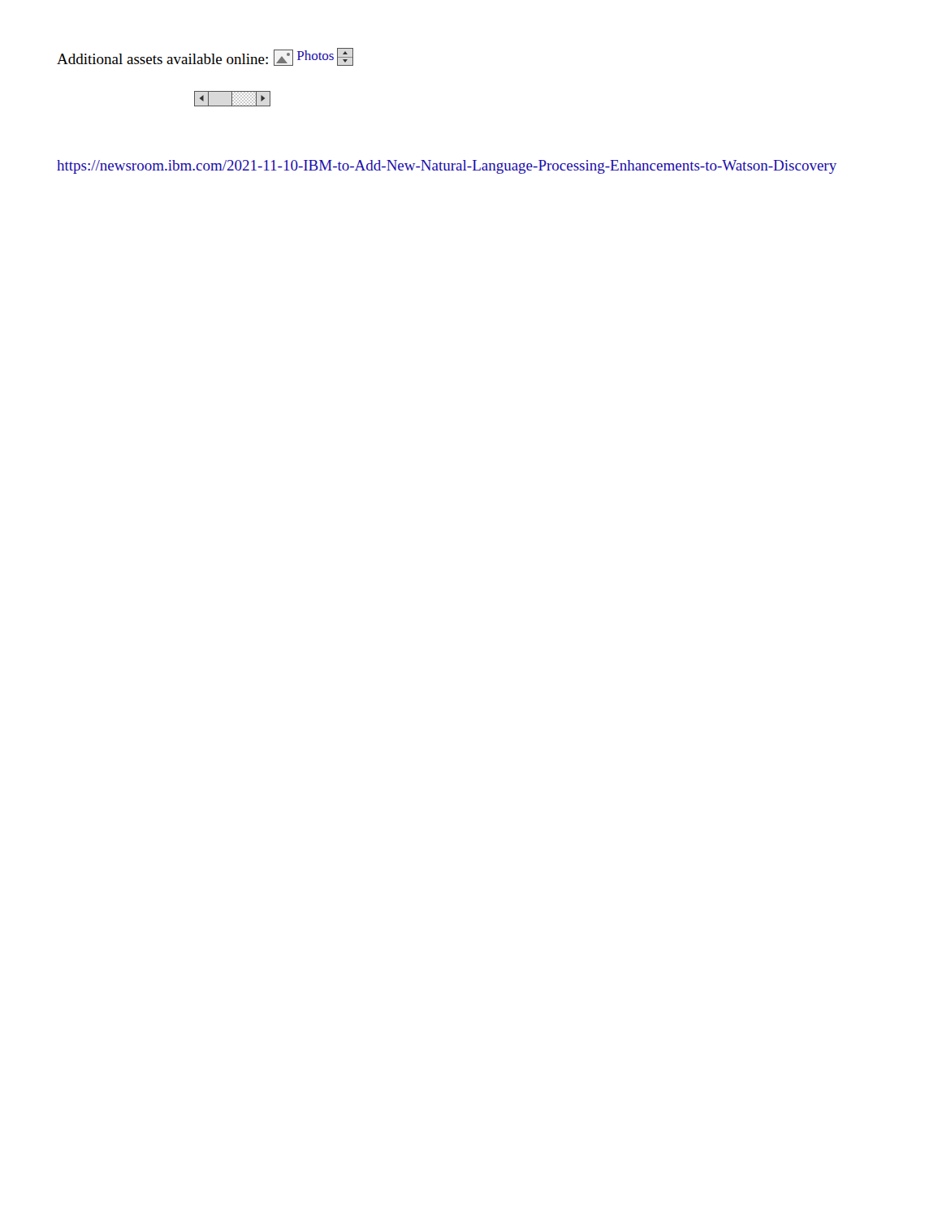Additional assets available online: Photos
https://newsroom.ibm.com/2021-11-10-IBM-to-Add-New-Natural-Language-Processing-Enhancements-to-Watson-Discovery